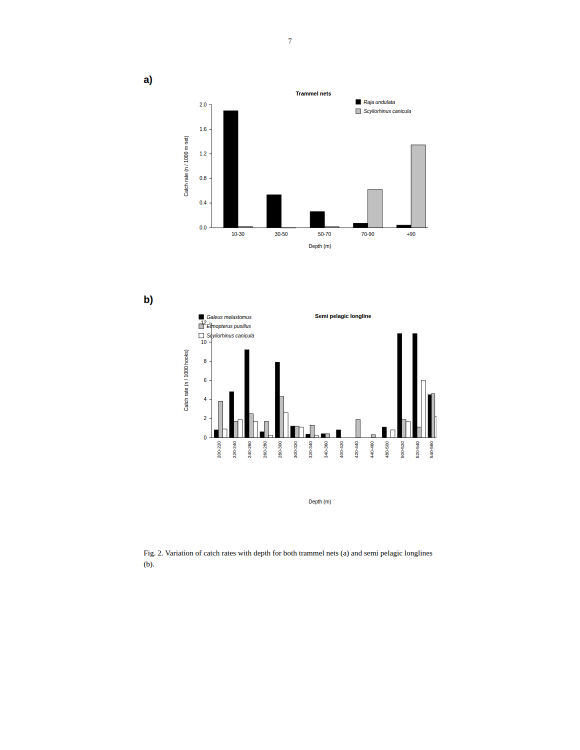7
a)
Trammel nets Raja undulata Scyliorhinus canicula 0.0 0.4 0.8 1.2 1.6 2.0 Catch rate (n / 1000 m net) 10-30 30-50 50-70 70-90 +90 Depth (m)
b)
Semi pelagic longline Galeus melastomus Etmopterus pusillus Scyliorhinus canicula 0 2 4 6 8 10 12 Catch rate (n / 1000 hooks) 200-220 220-240 240-260 260-280 280-300 300-320 320-340 340-360 400-420 420-440 440-460 480-500 500-520 520-540 540-560 Depth (m)
Fig. 2. Variation of catch rates with depth for both trammel nets (a) and semi pelagic longlines (b).